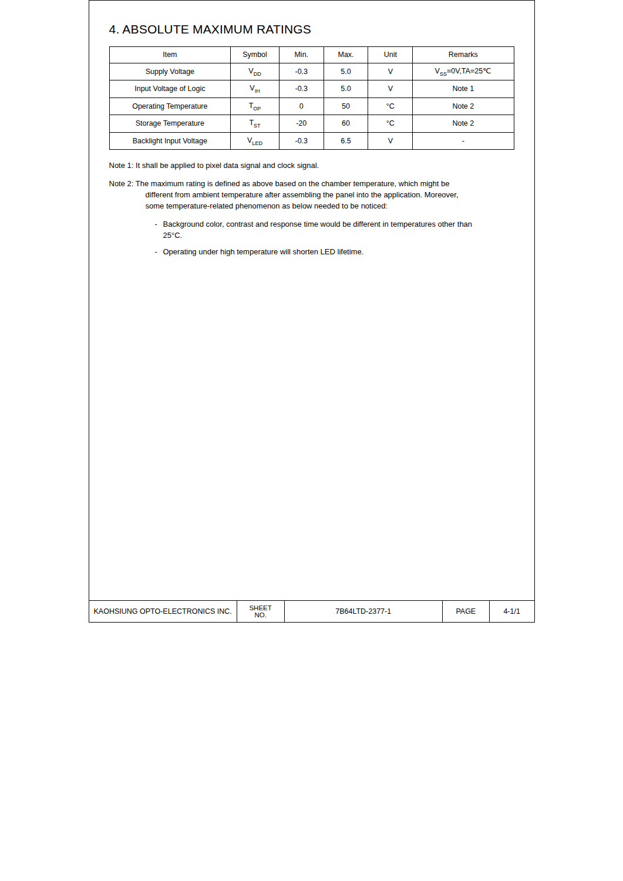4. ABSOLUTE MAXIMUM RATINGS
| Item | Symbol | Min. | Max. | Unit | Remarks |
| --- | --- | --- | --- | --- | --- |
| Supply Voltage | V DD | -0.3 | 5.0 | V | V SS =0V,TA=25℃ |
| Input Voltage of Logic | V IH | -0.3 | 5.0 | V | Note 1 |
| Operating Temperature | T OP | 0 | 50 | °C | Note 2 |
| Storage Temperature | T ST | -20 | 60 | °C | Note 2 |
| Backlight Input Voltage | V LED | -0.3 | 6.5 | V | - |
Note 1: It shall be applied to pixel data signal and clock signal.
Note 2: The maximum rating is defined as above based on the chamber temperature, which might be different from ambient temperature after assembling the panel into the application. Moreover, some temperature-related phenomenon as below needed to be noticed:
Background color, contrast and response time would be different in temperatures other than
25°C.
Operating under high temperature will shorten LED lifetime.
| KAOHSIUNG OPTO-ELECTRONICS INC. | SHEET NO. | 7B64LTD-2377-1 | PAGE | 4-1/1 |